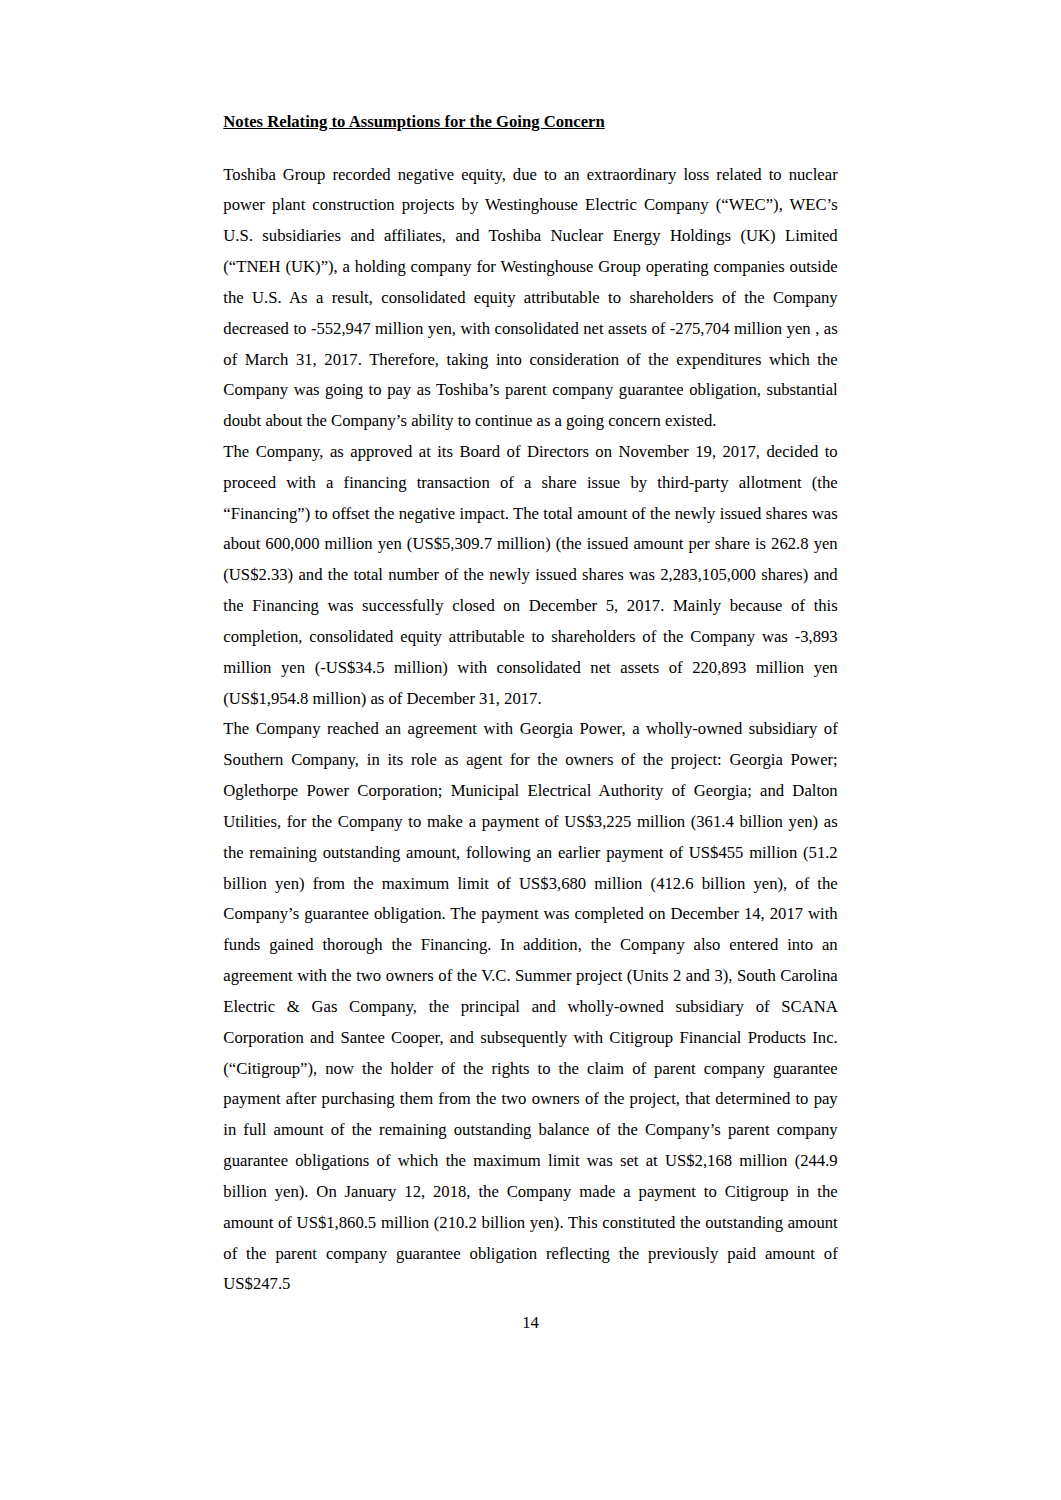Notes Relating to Assumptions for the Going Concern
Toshiba Group recorded negative equity, due to an extraordinary loss related to nuclear power plant construction projects by Westinghouse Electric Company (“WEC”), WEC’s U.S. subsidiaries and affiliates, and Toshiba Nuclear Energy Holdings (UK) Limited (“TNEH (UK)”), a holding company for Westinghouse Group operating companies outside the U.S. As a result, consolidated equity attributable to shareholders of the Company decreased to -552,947 million yen, with consolidated net assets of -275,704 million yen , as of March 31, 2017. Therefore, taking into consideration of the expenditures which the Company was going to pay as Toshiba’s parent company guarantee obligation, substantial doubt about the Company’s ability to continue as a going concern existed.
The Company, as approved at its Board of Directors on November 19, 2017, decided to proceed with a financing transaction of a share issue by third-party allotment (the “Financing”) to offset the negative impact. The total amount of the newly issued shares was about 600,000 million yen (US$5,309.7 million) (the issued amount per share is 262.8 yen (US$2.33) and the total number of the newly issued shares was 2,283,105,000 shares) and the Financing was successfully closed on December 5, 2017. Mainly because of this completion, consolidated equity attributable to shareholders of the Company was -3,893 million yen (-US$34.5 million) with consolidated net assets of 220,893 million yen (US$1,954.8 million) as of December 31, 2017.
The Company reached an agreement with Georgia Power, a wholly-owned subsidiary of Southern Company, in its role as agent for the owners of the project: Georgia Power; Oglethorpe Power Corporation; Municipal Electrical Authority of Georgia; and Dalton Utilities, for the Company to make a payment of US$3,225 million (361.4 billion yen) as the remaining outstanding amount, following an earlier payment of US$455 million (51.2 billion yen) from the maximum limit of US$3,680 million (412.6 billion yen), of the Company’s guarantee obligation. The payment was completed on December 14, 2017 with funds gained thorough the Financing. In addition, the Company also entered into an agreement with the two owners of the V.C. Summer project (Units 2 and 3), South Carolina Electric & Gas Company, the principal and wholly-owned subsidiary of SCANA Corporation and Santee Cooper, and subsequently with Citigroup Financial Products Inc. (“Citigroup”), now the holder of the rights to the claim of parent company guarantee payment after purchasing them from the two owners of the project, that determined to pay in full amount of the remaining outstanding balance of the Company’s parent company guarantee obligations of which the maximum limit was set at US$2,168 million (244.9 billion yen). On January 12, 2018, the Company made a payment to Citigroup in the amount of US$1,860.5 million (210.2 billion yen). This constituted the outstanding amount of the parent company guarantee obligation reflecting the previously paid amount of US$247.5
14